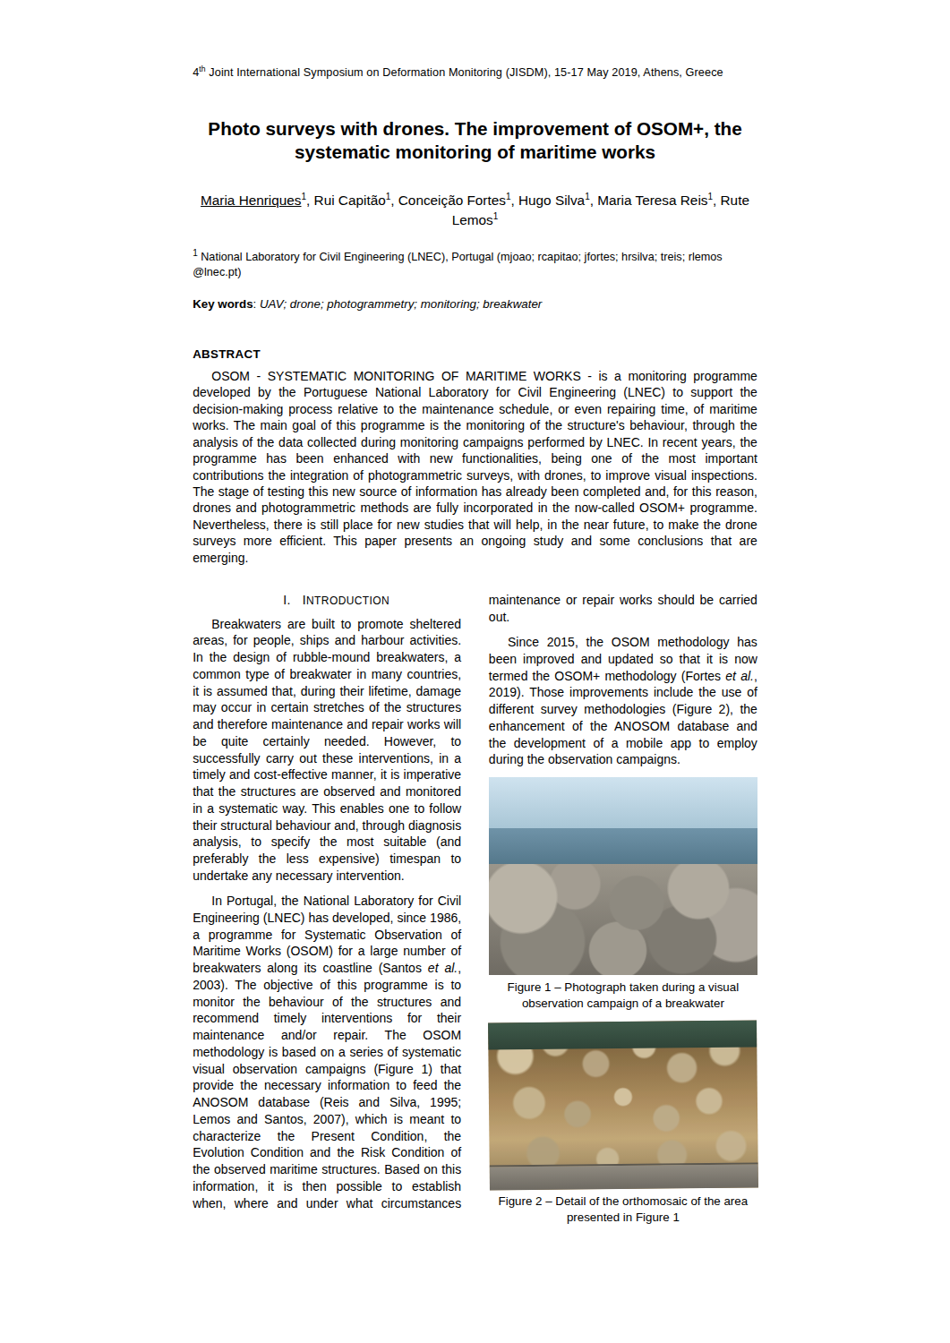4th Joint International Symposium on Deformation Monitoring (JISDM), 15-17 May 2019, Athens, Greece
Photo surveys with drones. The improvement of OSOM+, the systematic monitoring of maritime works
Maria Henriques1, Rui Capitão1, Conceição Fortes1, Hugo Silva1, Maria Teresa Reis1, Rute Lemos1
1 National Laboratory for Civil Engineering (LNEC), Portugal (mjoao; rcapitao; jfortes; hrsilva; treis; rlemos @lnec.pt)
Key words: UAV; drone; photogrammetry; monitoring; breakwater
ABSTRACT
OSOM - SYSTEMATIC MONITORING OF MARITIME WORKS - is a monitoring programme developed by the Portuguese National Laboratory for Civil Engineering (LNEC) to support the decision-making process relative to the maintenance schedule, or even repairing time, of maritime works. The main goal of this programme is the monitoring of the structure's behaviour, through the analysis of the data collected during monitoring campaigns performed by LNEC. In recent years, the programme has been enhanced with new functionalities, being one of the most important contributions the integration of photogrammetric surveys, with drones, to improve visual inspections. The stage of testing this new source of information has already been completed and, for this reason, drones and photogrammetric methods are fully incorporated in the now-called OSOM+ programme. Nevertheless, there is still place for new studies that will help, in the near future, to make the drone surveys more efficient. This paper presents an ongoing study and some conclusions that are emerging.
I. INTRODUCTION
Breakwaters are built to promote sheltered areas, for people, ships and harbour activities. In the design of rubble-mound breakwaters, a common type of breakwater in many countries, it is assumed that, during their lifetime, damage may occur in certain stretches of the structures and therefore maintenance and repair works will be quite certainly needed. However, to successfully carry out these interventions, in a timely and cost-effective manner, it is imperative that the structures are observed and monitored in a systematic way. This enables one to follow their structural behaviour and, through diagnosis analysis, to specify the most suitable (and preferably the less expensive) timespan to undertake any necessary intervention.
In Portugal, the National Laboratory for Civil Engineering (LNEC) has developed, since 1986, a programme for Systematic Observation of Maritime Works (OSOM) for a large number of breakwaters along its coastline (Santos et al., 2003). The objective of this programme is to monitor the behaviour of the structures and recommend timely interventions for their maintenance and/or repair. The OSOM methodology is based on a series of systematic visual observation campaigns (Figure 1) that provide the necessary information to feed the ANOSOM database (Reis and Silva, 1995; Lemos and Santos, 2007), which is meant to characterize the Present Condition, the Evolution Condition and the Risk Condition of the observed maritime structures. Based on this information, it is then possible to establish when, where and under what circumstances maintenance or repair works should be carried out.
Since 2015, the OSOM methodology has been improved and updated so that it is now termed the OSOM+ methodology (Fortes et al., 2019). Those improvements include the use of different survey methodologies (Figure 2), the enhancement of the ANOSOM database and the development of a mobile app to employ during the observation campaigns.
Figure 1 – Photograph taken during a visual observation campaign of a breakwater
Figure 2 – Detail of the orthomosaic of the area presented in Figure 1